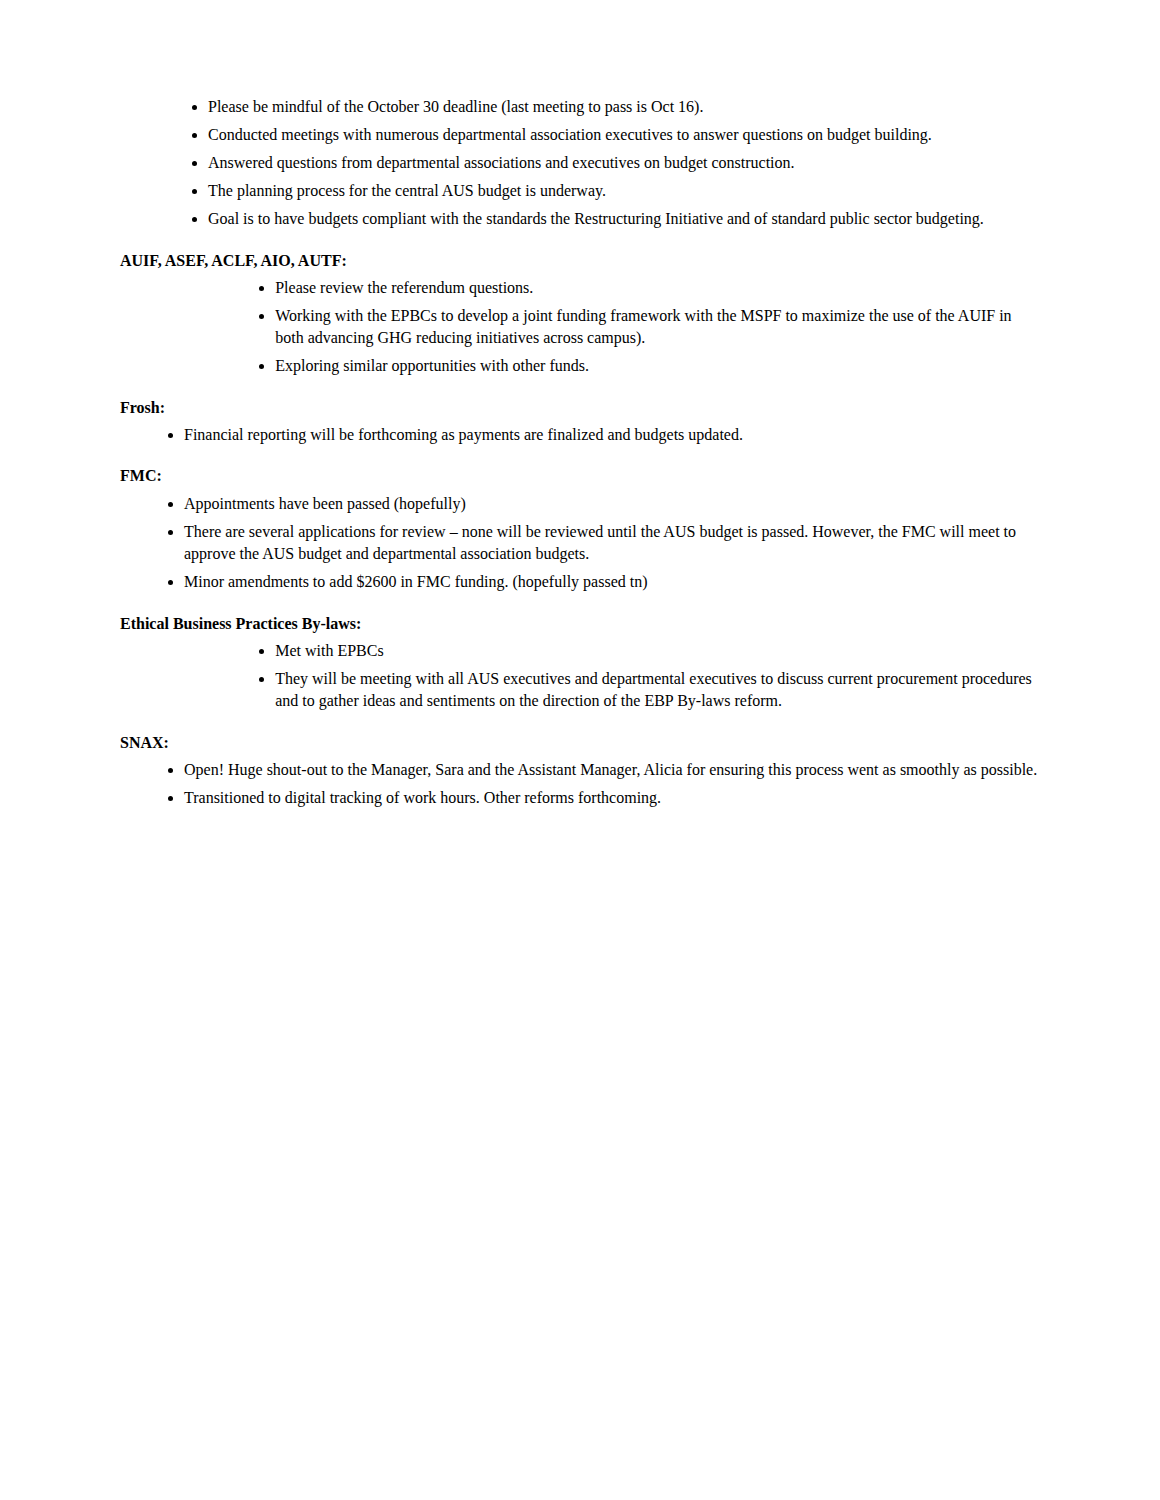Please be mindful of the October 30 deadline (last meeting to pass is Oct 16).
Conducted meetings with numerous departmental association executives to answer questions on budget building.
Answered questions from departmental associations and executives on budget construction.
The planning process for the central AUS budget is underway.
Goal is to have budgets compliant with the standards the Restructuring Initiative and of standard public sector budgeting.
AUIF, ASEF, ACLF, AIO, AUTF:
Please review the referendum questions.
Working with the EPBCs to develop a joint funding framework with the MSPF to maximize the use of the AUIF in both advancing GHG reducing initiatives across campus).
Exploring similar opportunities with other funds.
Frosh:
Financial reporting will be forthcoming as payments are finalized and budgets updated.
FMC:
Appointments have been passed (hopefully)
There are several applications for review – none will be reviewed until the AUS budget is passed. However, the FMC will meet to approve the AUS budget and departmental association budgets.
Minor amendments to add $2600 in FMC funding. (hopefully passed tn)
Ethical Business Practices By-laws:
Met with EPBCs
They will be meeting with all AUS executives and departmental executives to discuss current procurement procedures and to gather ideas and sentiments on the direction of the EBP By-laws reform.
SNAX:
Open! Huge shout-out to the Manager, Sara and the Assistant Manager, Alicia for ensuring this process went as smoothly as possible.
Transitioned to digital tracking of work hours. Other reforms forthcoming.